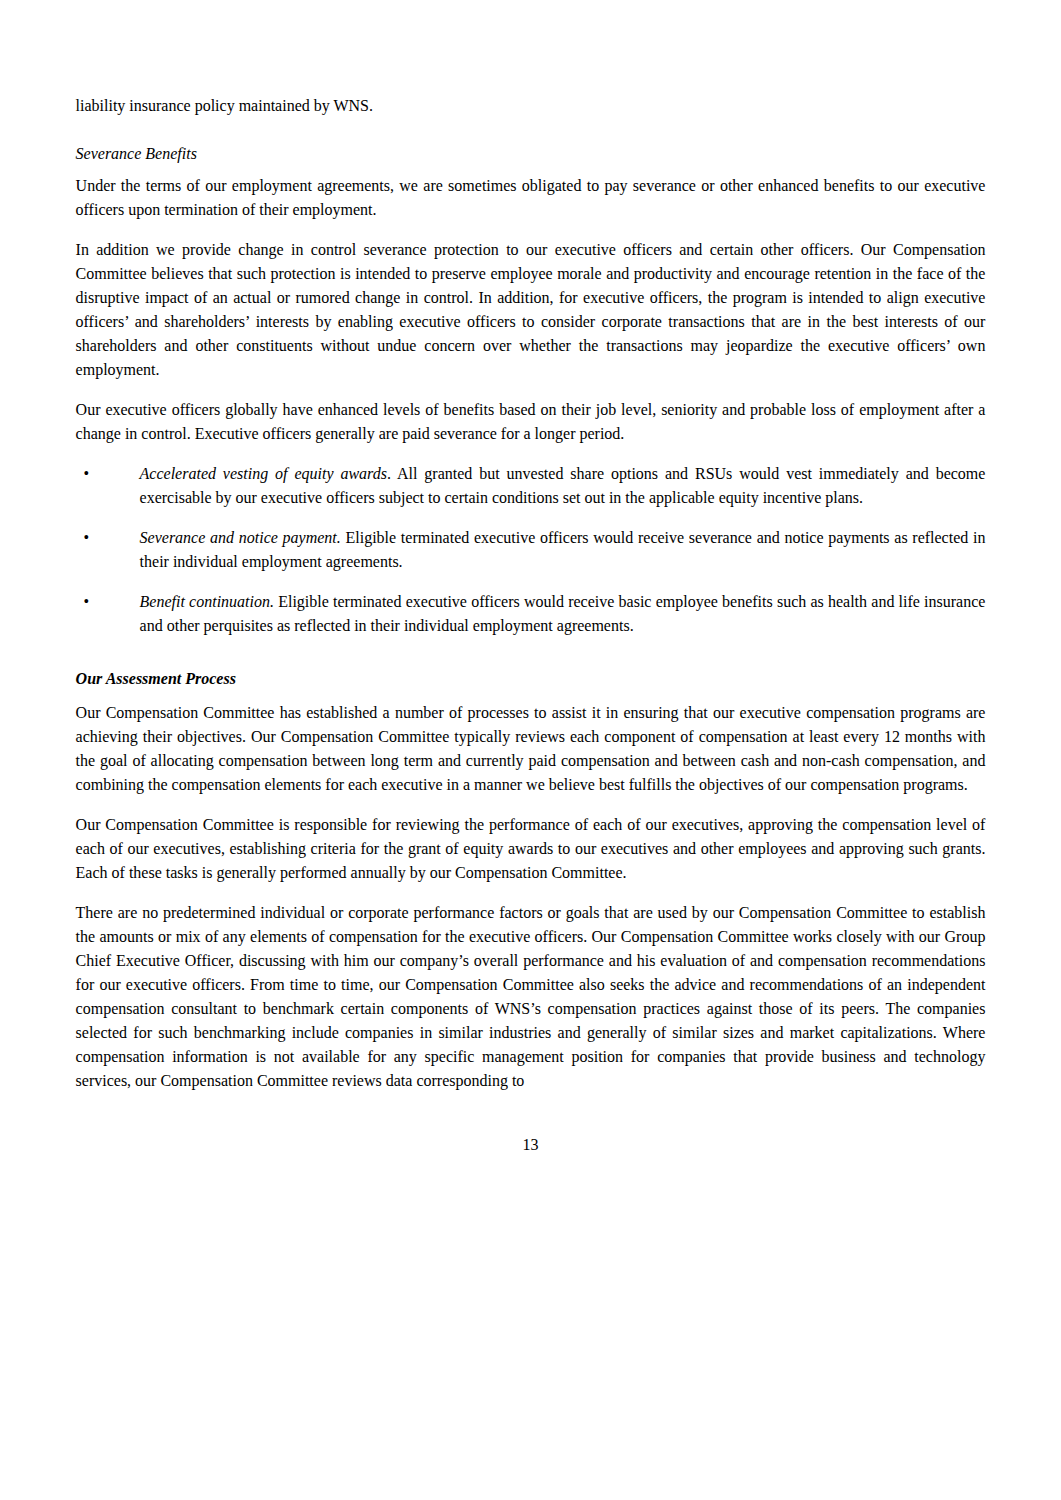liability insurance policy maintained by WNS.
Severance Benefits
Under the terms of our employment agreements, we are sometimes obligated to pay severance or other enhanced benefits to our executive officers upon termination of their employment.
In addition we provide change in control severance protection to our executive officers and certain other officers. Our Compensation Committee believes that such protection is intended to preserve employee morale and productivity and encourage retention in the face of the disruptive impact of an actual or rumored change in control. In addition, for executive officers, the program is intended to align executive officers’ and shareholders’ interests by enabling executive officers to consider corporate transactions that are in the best interests of our shareholders and other constituents without undue concern over whether the transactions may jeopardize the executive officers’ own employment.
Our executive officers globally have enhanced levels of benefits based on their job level, seniority and probable loss of employment after a change in control. Executive officers generally are paid severance for a longer period.
• Accelerated vesting of equity awards. All granted but unvested share options and RSUs would vest immediately and become exercisable by our executive officers subject to certain conditions set out in the applicable equity incentive plans.
• Severance and notice payment. Eligible terminated executive officers would receive severance and notice payments as reflected in their individual employment agreements.
• Benefit continuation. Eligible terminated executive officers would receive basic employee benefits such as health and life insurance and other perquisites as reflected in their individual employment agreements.
Our Assessment Process
Our Compensation Committee has established a number of processes to assist it in ensuring that our executive compensation programs are achieving their objectives. Our Compensation Committee typically reviews each component of compensation at least every 12 months with the goal of allocating compensation between long term and currently paid compensation and between cash and non-cash compensation, and combining the compensation elements for each executive in a manner we believe best fulfills the objectives of our compensation programs.
Our Compensation Committee is responsible for reviewing the performance of each of our executives, approving the compensation level of each of our executives, establishing criteria for the grant of equity awards to our executives and other employees and approving such grants. Each of these tasks is generally performed annually by our Compensation Committee.
There are no predetermined individual or corporate performance factors or goals that are used by our Compensation Committee to establish the amounts or mix of any elements of compensation for the executive officers. Our Compensation Committee works closely with our Group Chief Executive Officer, discussing with him our company’s overall performance and his evaluation of and compensation recommendations for our executive officers. From time to time, our Compensation Committee also seeks the advice and recommendations of an independent compensation consultant to benchmark certain components of WNS’s compensation practices against those of its peers. The companies selected for such benchmarking include companies in similar industries and generally of similar sizes and market capitalizations. Where compensation information is not available for any specific management position for companies that provide business and technology services, our Compensation Committee reviews data corresponding to
13